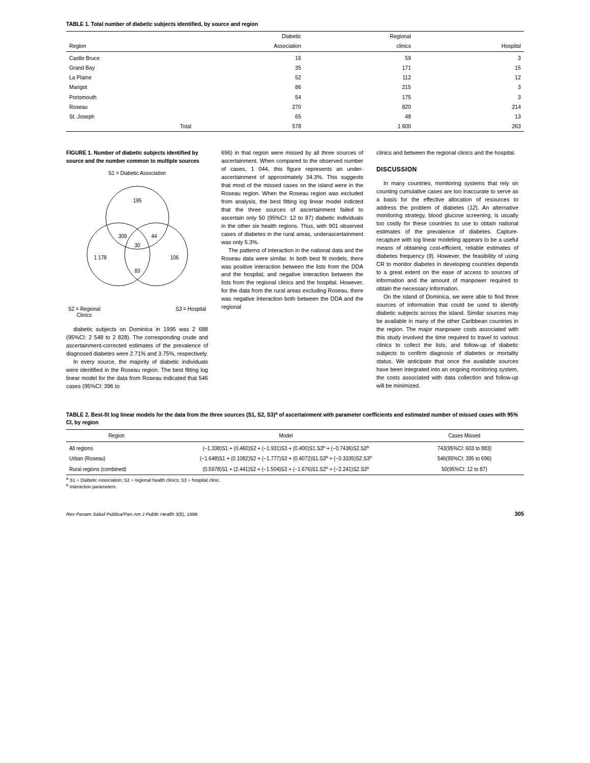TABLE 1. Total number of diabetic subjects identified, by source and region
| | Diabetic | Regional | |
| --- | --- | --- | --- |
| Region | Association | clinics | Hospital |
| Castle Bruce | 16 | 59 | 3 |
| Grand Bay | 35 | 171 | 15 |
| La Plaine | 52 | 112 | 12 |
| Marigot | 86 | 215 | 3 |
| Portsmouth | 54 | 175 | 3 |
| Roseau | 270 | 820 | 214 |
| St. Joseph | 65 | 48 | 13 |
| Total | 578 | 1 600 | 263 |
FIGURE 1. Number of diabetic subjects identified by source and the number common to multiple sources
S1 = Diabetic Association
195 309 44 30 1 178 106 83
S2 = Regional
Clinics
S3 = Hospital
diabetic subjects on Dominica in 1995 was 2 688 (95%CI: 2 548 to 2 828). The corresponding crude and ascertainment-corrected estimates of the prevalence of diagnosed diabetes were 2.71% and 3.75%, respectively.
In every source, the majority of diabetic individuals were identified in the Roseau region. The best fitting log linear model for the data from Roseau indicated that 546 cases (95%CI: 396 to
696) in that region were missed by all three sources of ascertainment. When compared to the observed number of cases, 1 044, this figure represents an under-ascertainment of approximately 34.3%. This suggests that most of the missed cases on the island were in the Roseau region. When the Roseau region was excluded from analysis, the best fitting log linear model indicted that the three sources of ascertainment failed to ascertain only 50 (95%CI: 12 to 87) diabetic individuals in the other six health regions. Thus, with 901 observed cases of diabetes in the rural areas, underascertainment was only 5.3%.
The patterns of interaction in the national data and the Roseau data were similar. In both best fit models, there was positive interaction between the lists from the DDA and the hospital, and negative interaction between the lists from the regional clinics and the hospital. However, for the data from the rural areas excluding Roseau, there was negative interaction both between the DDA and the regional
clinics and between the regional clinics and the hospital.
DISCUSSION
In many countries, monitoring systems that rely on counting cumulative cases are too inaccurate to serve as a basis for the effective allocation of resources to address the problem of diabetes (12). An alternative monitoring strategy, blood glucose screening, is usually too costly for these countries to use to obtain national estimates of the prevalence of diabetes. Capture-recapture with log linear modeling appears to be a useful means of obtaining cost-efficient, reliable estimates of diabetes frequency (9). However, the feasibility of using CR to monitor diabetes in developing countries depends to a great extent on the ease of access to sources of information and the amount of manpower required to obtain the necessary information.
On the island of Dominica, we were able to find three sources of information that could be used to identify diabetic subjects across the island. Similar sources may be available in many of the other Caribbean countries in the region. The major manpower costs associated with this study involved the time required to travel to various clinics to collect the lists, and follow-up of diabetic subjects to confirm diagnosis of diabetes or mortality status. We anticipate that once the available sources have been integrated into an ongoing monitoring system, the costs associated with data collection and follow-up will be minimized.
TABLE 2. Best-fit log linear models for the data from the three sources (S1, S2, S3) a of ascertainment with parameter coefficients and estimated number of missed cases with 95% CI, by region
| Region | Model | Cases Missed |
| --- | --- | --- |
| All regions | (−1.338)S1 + (0.460)S2 + (−1.931)S3 + (0.400)S1.S3 b + (−0.7436)S2.S3 b | 743(95%CI: 603 to 883) |
| Urban (Roseau) | (−1.648)S1 + (0.1082)S2 + (−1.777)S3 + (0.4072)S1.S3 b + (−0.3335)S2.S3 b | 546(95%CI: 395 to 696) |
| Rural regions (combined) | (0.5978)S1 + (2.441)S2 + (−1.504)S3 + (−1.676)S1.S2 b + (−2.241)S2.S3 b | 50(95%CI: 12 to 87) |
a S1 = Diabetic Association; S2 = regional health clinics; S3 = hospital clinic.
b Interaction parameters.
Rev Panam Salud Publica/Pan Am J Public Health 3(5), 1998
305